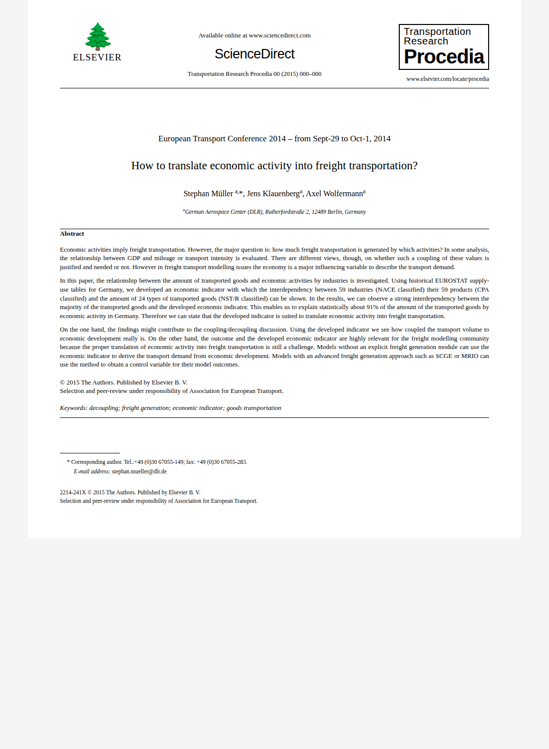🌲
ELSEVIER
Available online at www.sciencedirect.com
ScienceDirect
Transportation Research Procedia 00 (2015) 000–000
Transportation
Research
Procedia
www.elsevier.com/locate/procedia
European Transport Conference 2014 – from Sept-29 to Oct-1, 2014
How to translate economic activity into freight transportation?
Stephan Müller a,*, Jens Klauenberga, Axel Wolfermanna
aGerman Aerospace Center (DLR), Rutherfordstraße 2, 12489 Berlin, Germany
Abstract
Economic activities imply freight transportation. However, the major question is: how much freight transportation is generated by which activities? In some analysis, the relationship between GDP and mileage or transport intensity is evaluated. There are different views, though, on whether such a coupling of these values is justified and needed or not. However in freight transport modelling issues the economy is a major influencing variable to describe the transport demand.
In this paper, the relationship between the amount of transported goods and economic activities by industries is investigated. Using historical EUROSTAT supply-use tables for Germany, we developed an economic indicator with which the interdependency between 59 industries (NACE classified) their 59 products (CPA classified) and the amount of 24 types of transported goods (NST/R classified) can be shown. In the results, we can observe a strong interdependency between the majority of the transported goods and the developed economic indicator. This enables us to explain statistically about 91% of the amount of the transported goods by economic activity in Germany. Therefore we can state that the developed indicator is suited to translate economic activity into freight transportation.
On the one hand, the findings might contribute to the coupling/decoupling discussion. Using the developed indicator we see how coupled the transport volume to economic development really is. On the other hand, the outcome and the developed economic indicator are highly relevant for the freight modelling community because the proper translation of economic activity into freight transportation is still a challenge. Models without an explicit freight generation module can use the economic indicator to derive the transport demand from economic development. Models with an advanced freight generation approach such as SCGE or MRIO can use the method to obtain a control variable for their model outcomes.
© 2015 The Authors. Published by Elsevier B. V.
Selection and peer-review under responsibility of Association for European Transport.
Keywords: decoupling; freight generation; economic indicator; goods transportation
* Corresponding author. Tel.:+49 (0)30 67055-149; fax: +49 (0)30 67055-283.
E-mail address: stephan.mueller@dlr.de
2214-241X © 2015 The Authors. Published by Elsevier B. V.
Selection and peer-review under responsibility of Association for European Transport.